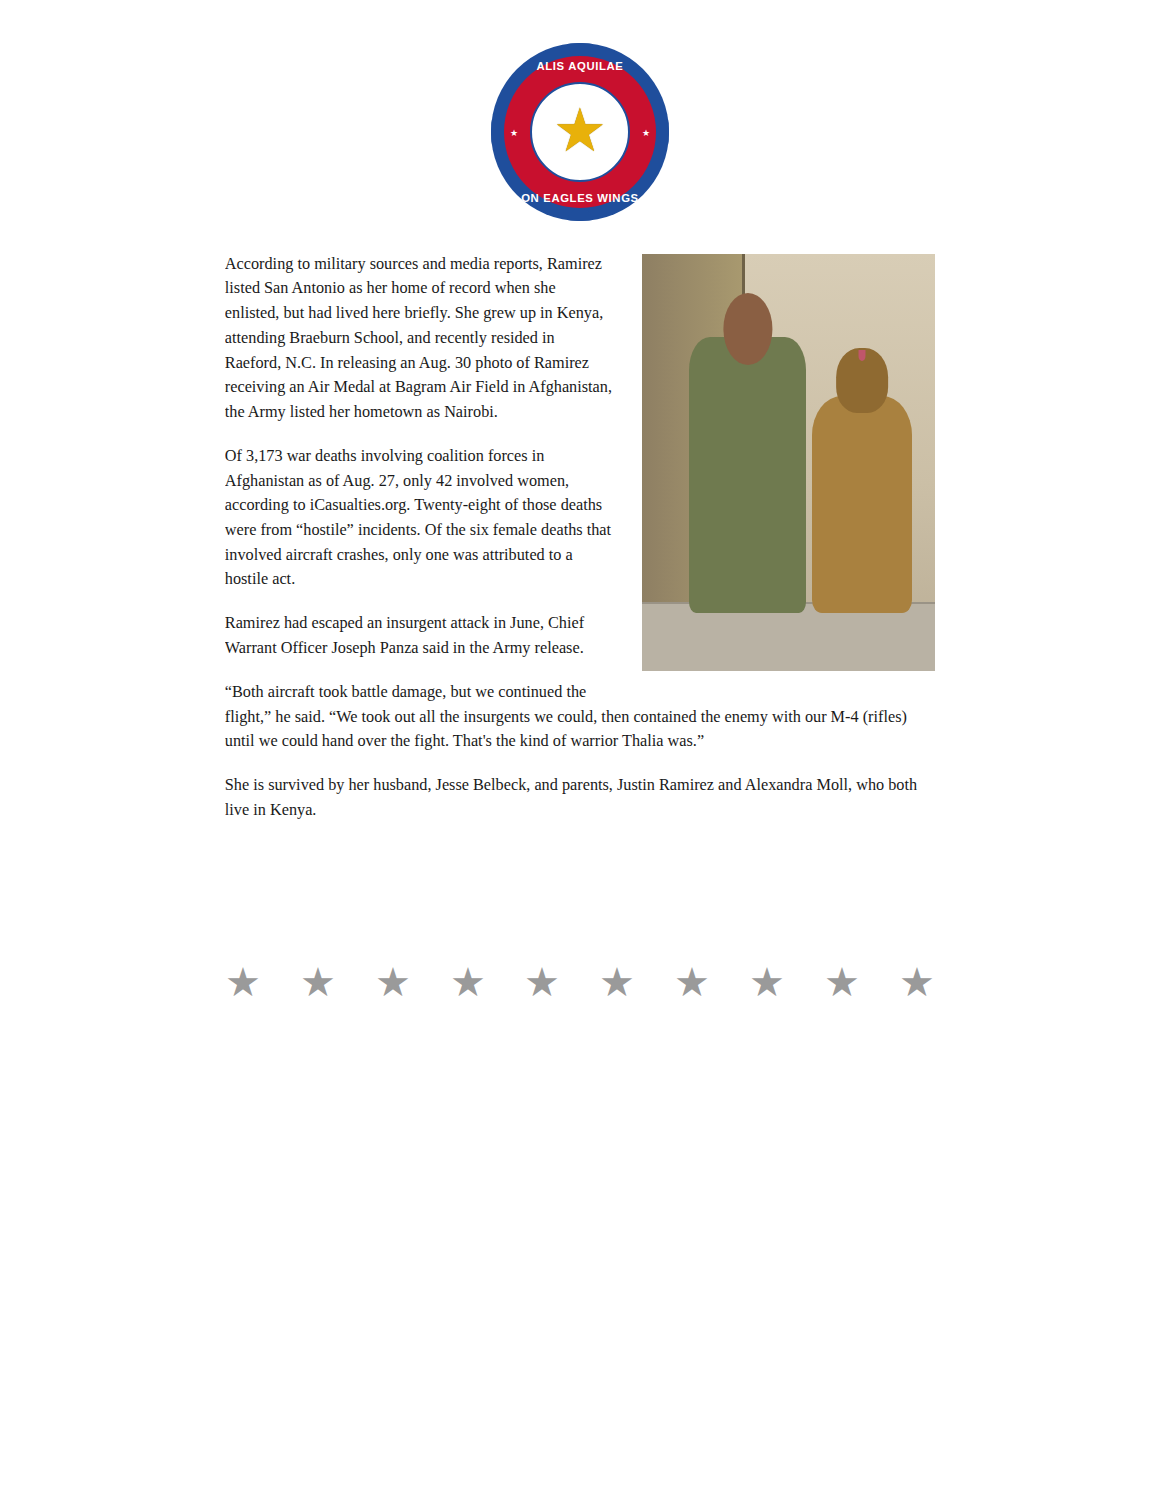Alis Aquilae
★
★
On Eagles Wings
★
According to military sources and media reports, Ramirez listed San Antonio as her home of record when she enlisted, but had lived here briefly. She grew up in Kenya, attending Braeburn School, and recently resided in Raeford, N.C. In releasing an Aug. 30 photo of Ramirez receiving an Air Medal at Bagram Air Field in Afghanistan, the Army listed her hometown as Nairobi.
Of 3,173 war deaths involving coalition forces in Afghanistan as of Aug. 27, only 42 involved women, according to iCasualties.org. Twenty-eight of those deaths were from “hostile” incidents. Of the six female deaths that involved aircraft crashes, only one was attributed to a hostile act.
Ramirez had escaped an insurgent attack in June, Chief Warrant Officer Joseph Panza said in the Army release.
“Both aircraft took battle damage, but we continued the flight,” he said. “We took out all the insurgents we could, then contained the enemy with our M-4 (rifles) until we could hand over the fight. That's the kind of warrior Thalia was.”
She is survived by her husband, Jesse Belbeck, and parents, Justin Ramirez and Alexandra Moll, who both live in Kenya.
★★★★★ ★★★★★